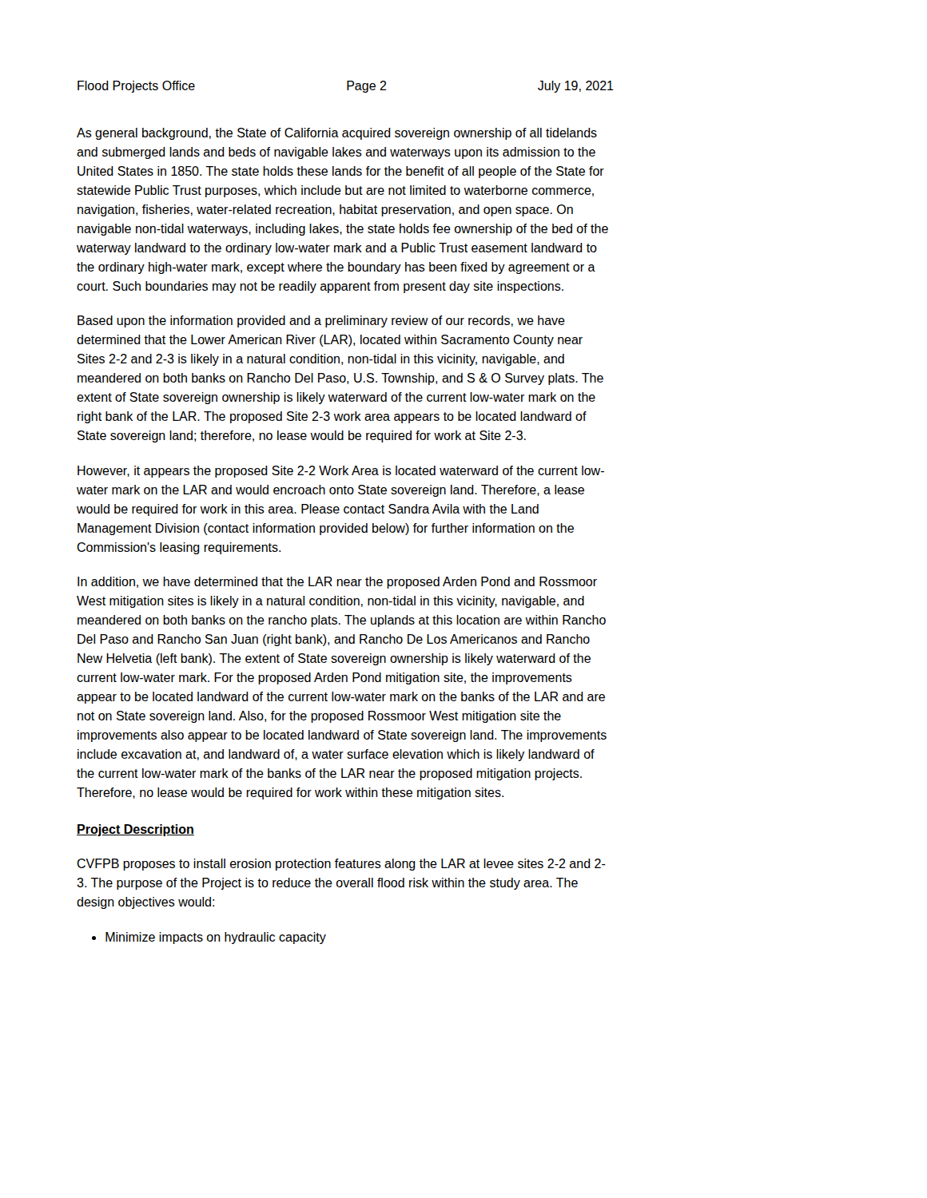Flood Projects Office
Page 2
July 19, 2021
As general background, the State of California acquired sovereign ownership of all tidelands and submerged lands and beds of navigable lakes and waterways upon its admission to the United States in 1850. The state holds these lands for the benefit of all people of the State for statewide Public Trust purposes, which include but are not limited to waterborne commerce, navigation, fisheries, water-related recreation, habitat preservation, and open space. On navigable non-tidal waterways, including lakes, the state holds fee ownership of the bed of the waterway landward to the ordinary low-water mark and a Public Trust easement landward to the ordinary high-water mark, except where the boundary has been fixed by agreement or a court. Such boundaries may not be readily apparent from present day site inspections.
Based upon the information provided and a preliminary review of our records, we have determined that the Lower American River (LAR), located within Sacramento County near Sites 2-2 and 2-3 is likely in a natural condition, non-tidal in this vicinity, navigable, and meandered on both banks on Rancho Del Paso, U.S. Township, and S & O Survey plats. The extent of State sovereign ownership is likely waterward of the current low-water mark on the right bank of the LAR. The proposed Site 2-3 work area appears to be located landward of State sovereign land; therefore, no lease would be required for work at Site 2-3.
However, it appears the proposed Site 2-2 Work Area is located waterward of the current low-water mark on the LAR and would encroach onto State sovereign land. Therefore, a lease would be required for work in this area. Please contact Sandra Avila with the Land Management Division (contact information provided below) for further information on the Commission's leasing requirements.
In addition, we have determined that the LAR near the proposed Arden Pond and Rossmoor West mitigation sites is likely in a natural condition, non-tidal in this vicinity, navigable, and meandered on both banks on the rancho plats. The uplands at this location are within Rancho Del Paso and Rancho San Juan (right bank), and Rancho De Los Americanos and Rancho New Helvetia (left bank). The extent of State sovereign ownership is likely waterward of the current low-water mark. For the proposed Arden Pond mitigation site, the improvements appear to be located landward of the current low-water mark on the banks of the LAR and are not on State sovereign land. Also, for the proposed Rossmoor West mitigation site the improvements also appear to be located landward of State sovereign land. The improvements include excavation at, and landward of, a water surface elevation which is likely landward of the current low-water mark of the banks of the LAR near the proposed mitigation projects. Therefore, no lease would be required for work within these mitigation sites.
Project Description
CVFPB proposes to install erosion protection features along the LAR at levee sites 2-2 and 2-3. The purpose of the Project is to reduce the overall flood risk within the study area. The design objectives would:
Minimize impacts on hydraulic capacity